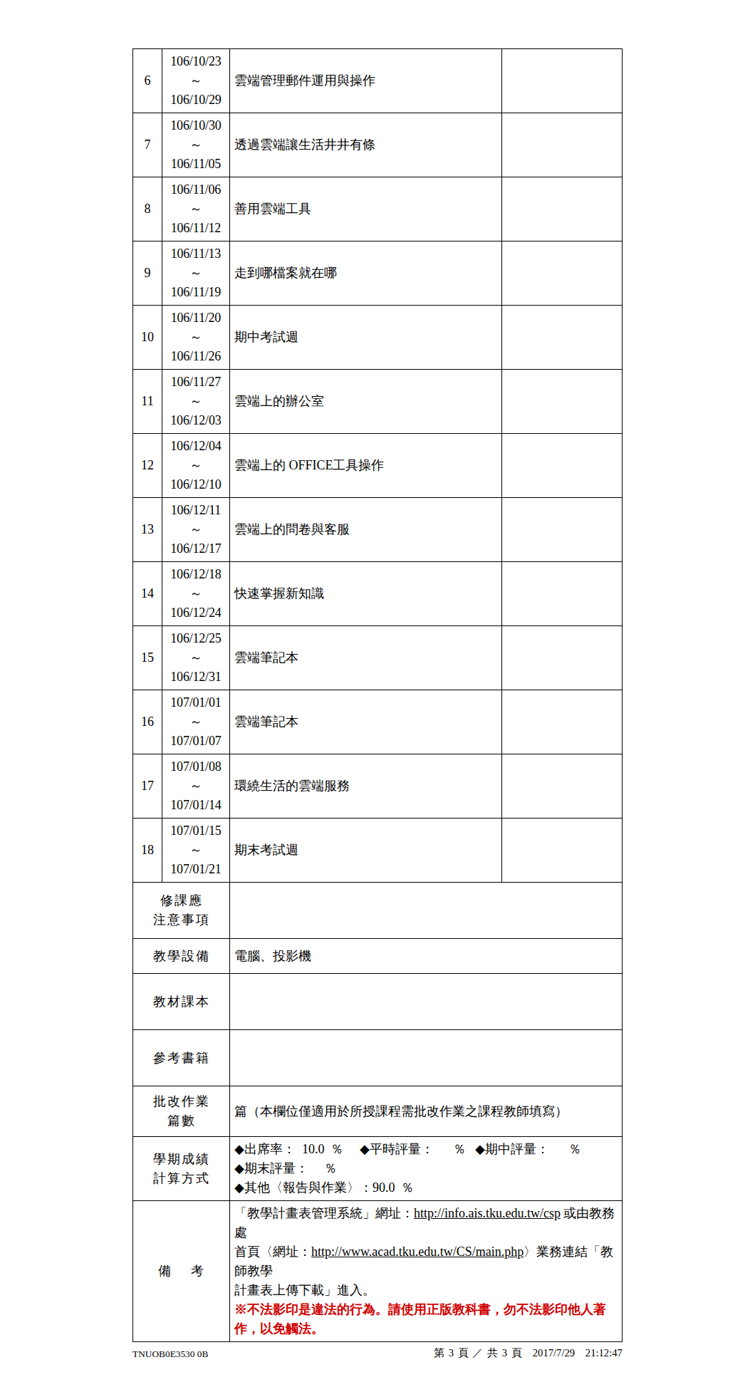| 6 | 106/10/23～ 106/10/29 | 雲端管理郵件運用與操作 | |
| 7 | 106/10/30～ 106/11/05 | 透過雲端讓生活井井有條 | |
| 8 | 106/11/06～ 106/11/12 | 善用雲端工具 | |
| 9 | 106/11/13～ 106/11/19 | 走到哪檔案就在哪 | |
| 10 | 106/11/20～ 106/11/26 | 期中考試週 | |
| 11 | 106/11/27～ 106/12/03 | 雲端上的辦公室 | |
| 12 | 106/12/04～ 106/12/10 | 雲端上的 OFFICE工具操作 | |
| 13 | 106/12/11～ 106/12/17 | 雲端上的問卷與客服 | |
| 14 | 106/12/18～ 106/12/24 | 快速掌握新知識 | |
| 15 | 106/12/25～ 106/12/31 | 雲端筆記本 | |
| 16 | 107/01/01～ 107/01/07 | 雲端筆記本 | |
| 17 | 107/01/08～ 107/01/14 | 環繞生活的雲端服務 | |
| 18 | 107/01/15～ 107/01/21 | 期末考試週 | |
| 修課應 注意事項 | |
| 教學設備 | 電腦、投影機 |
| 教材課本 | |
| 參考書籍 | |
| 批改作業 篇數 | 篇（本欄位僅適用於所授課程需批改作業之課程教師填寫） |
| 學期成績 計算方式 | ◆ 出席率： 10.0 ％ ◆ 平時評量： ％ ◆ 期中評量： ％ ◆ 期末評量： ％ ◆ 其他〈報告與作業〉：90.0 ％ |
| 備 考 | 「教學計畫表管理系統」網址： http://info.ais.tku.edu.tw/csp 或由教務處 首頁〈網址： http://www.acad.tku.edu.tw/CS/main.php 〉業務連結「教師教學 計畫表上傳下載」進入。 ※不法影印是違法的行為。請使用正版教科書，勿不法影印他人著作，以免觸法。 |
TNUOB0E3530 0B
第 3 頁 ／ 共 3 頁2017/7/29 21:12:47